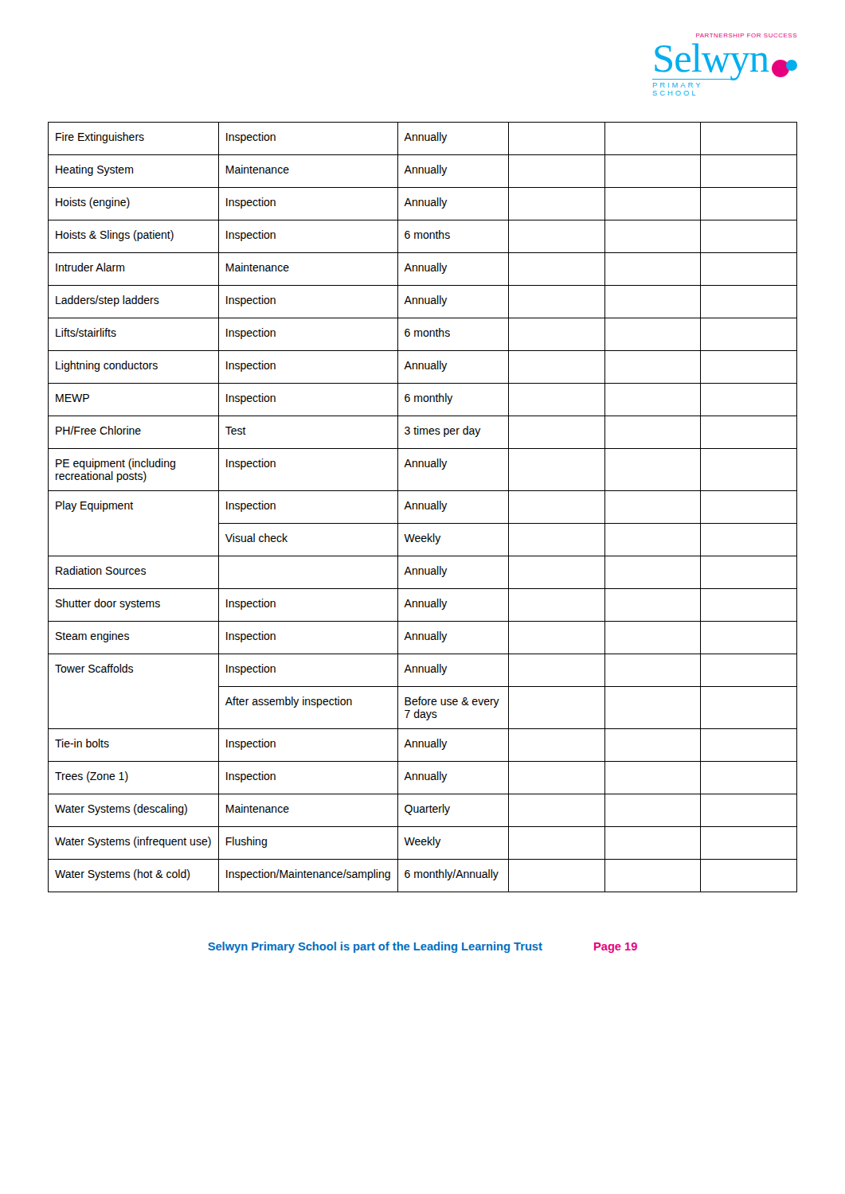PARTNERSHIP FOR SUCCESS
Selwyn
PRIMARY SCHOOL
| Fire Extinguishers | Inspection | Annually | | | |
| Heating System | Maintenance | Annually | | | |
| Hoists (engine) | Inspection | Annually | | | |
| Hoists & Slings (patient) | Inspection | 6 months | | | |
| Intruder Alarm | Maintenance | Annually | | | |
| Ladders/step ladders | Inspection | Annually | | | |
| Lifts/stairlifts | Inspection | 6 months | | | |
| Lightning conductors | Inspection | Annually | | | |
| MEWP | Inspection | 6 monthly | | | |
| PH/Free Chlorine | Test | 3 times per day | | | |
| PE equipment (including recreational posts) | Inspection | Annually | | | |
| Play Equipment | Inspection | Annually | | | |
| Visual check | Weekly | | | |
| Radiation Sources | | Annually | | | |
| Shutter door systems | Inspection | Annually | | | |
| Steam engines | Inspection | Annually | | | |
| Tower Scaffolds | Inspection | Annually | | | |
| After assembly inspection | Before use & every 7 days | | | |
| Tie-in bolts | Inspection | Annually | | | |
| Trees (Zone 1) | Inspection | Annually | | | |
| Water Systems (descaling) | Maintenance | Quarterly | | | |
| Water Systems (infrequent use) | Flushing | Weekly | | | |
| Water Systems (hot & cold) | Inspection/Maintenance/sampling | 6 monthly/Annually | | | |
Selwyn Primary School is part of the Leading Learning Trust Page 19